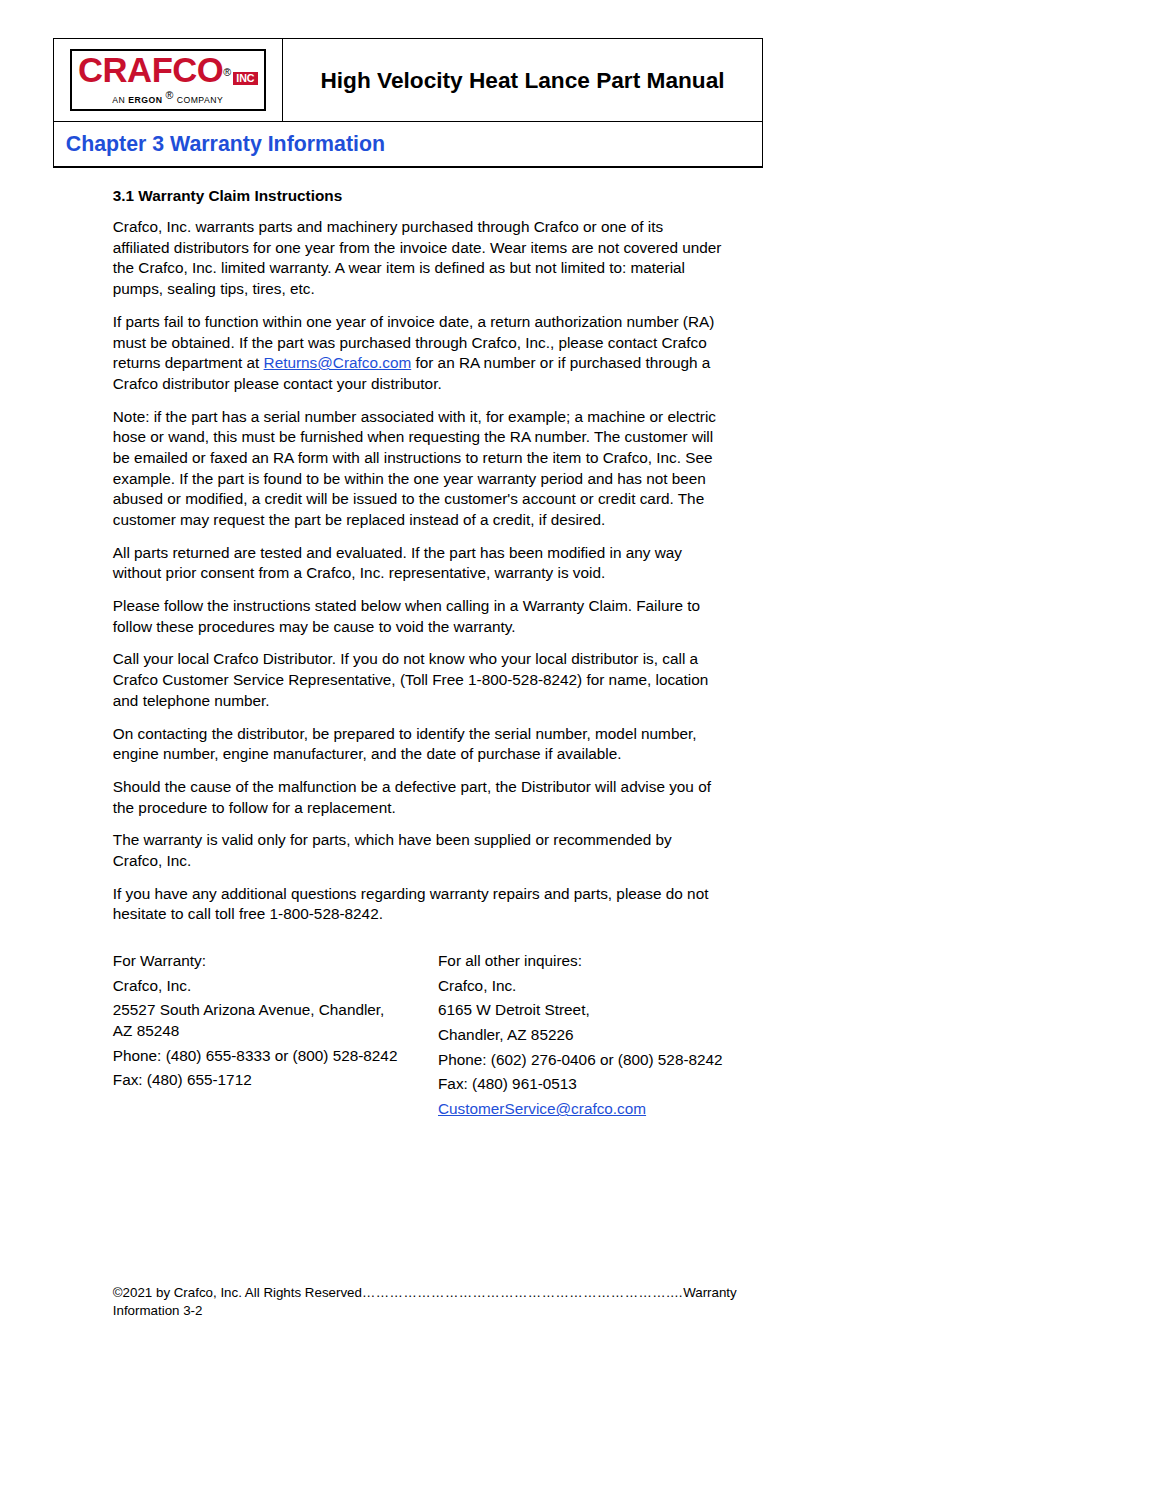CRAFCO®INC
AN ERGON ® COMPANY
High Velocity Heat Lance Part Manual
Chapter 3 Warranty Information
3.1 Warranty Claim Instructions
Crafco, Inc. warrants parts and machinery purchased through Crafco or one of its affiliated distributors for one year from the invoice date. Wear items are not covered under the Crafco, Inc. limited warranty. A wear item is defined as but not limited to: material pumps, sealing tips, tires, etc.
If parts fail to function within one year of invoice date, a return authorization number (RA) must be obtained. If the part was purchased through Crafco, Inc., please contact Crafco returns department at Returns@Crafco.com for an RA number or if purchased through a Crafco distributor please contact your distributor.
Note: if the part has a serial number associated with it, for example; a machine or electric hose or wand, this must be furnished when requesting the RA number. The customer will be emailed or faxed an RA form with all instructions to return the item to Crafco, Inc. See example. If the part is found to be within the one year warranty period and has not been abused or modified, a credit will be issued to the customer's account or credit card. The customer may request the part be replaced instead of a credit, if desired.
All parts returned are tested and evaluated. If the part has been modified in any way without prior consent from a Crafco, Inc. representative, warranty is void.
Please follow the instructions stated below when calling in a Warranty Claim. Failure to follow these procedures may be cause to void the warranty.
Call your local Crafco Distributor. If you do not know who your local distributor is, call a Crafco Customer Service Representative, (Toll Free 1-800-528-8242) for name, location and telephone number.
On contacting the distributor, be prepared to identify the serial number, model number, engine number, engine manufacturer, and the date of purchase if available.
Should the cause of the malfunction be a defective part, the Distributor will advise you of the procedure to follow for a replacement.
The warranty is valid only for parts, which have been supplied or recommended by Crafco, Inc.
If you have any additional questions regarding warranty repairs and parts, please do not hesitate to call toll free 1-800-528-8242.
For Warranty:
Crafco, Inc.
25527 South Arizona Avenue, Chandler, AZ 85248
Phone: (480) 655-8333 or (800) 528-8242
Fax: (480) 655-1712
For all other inquires:
Crafco, Inc.
6165 W Detroit Street,
Chandler, AZ 85226
Phone: (602) 276-0406 or (800) 528-8242
Fax: (480) 961-0513
CustomerService@crafco.com
©2021 by Crafco, Inc. All Rights Reserved………………………………………………………….…Warranty Information 3-2